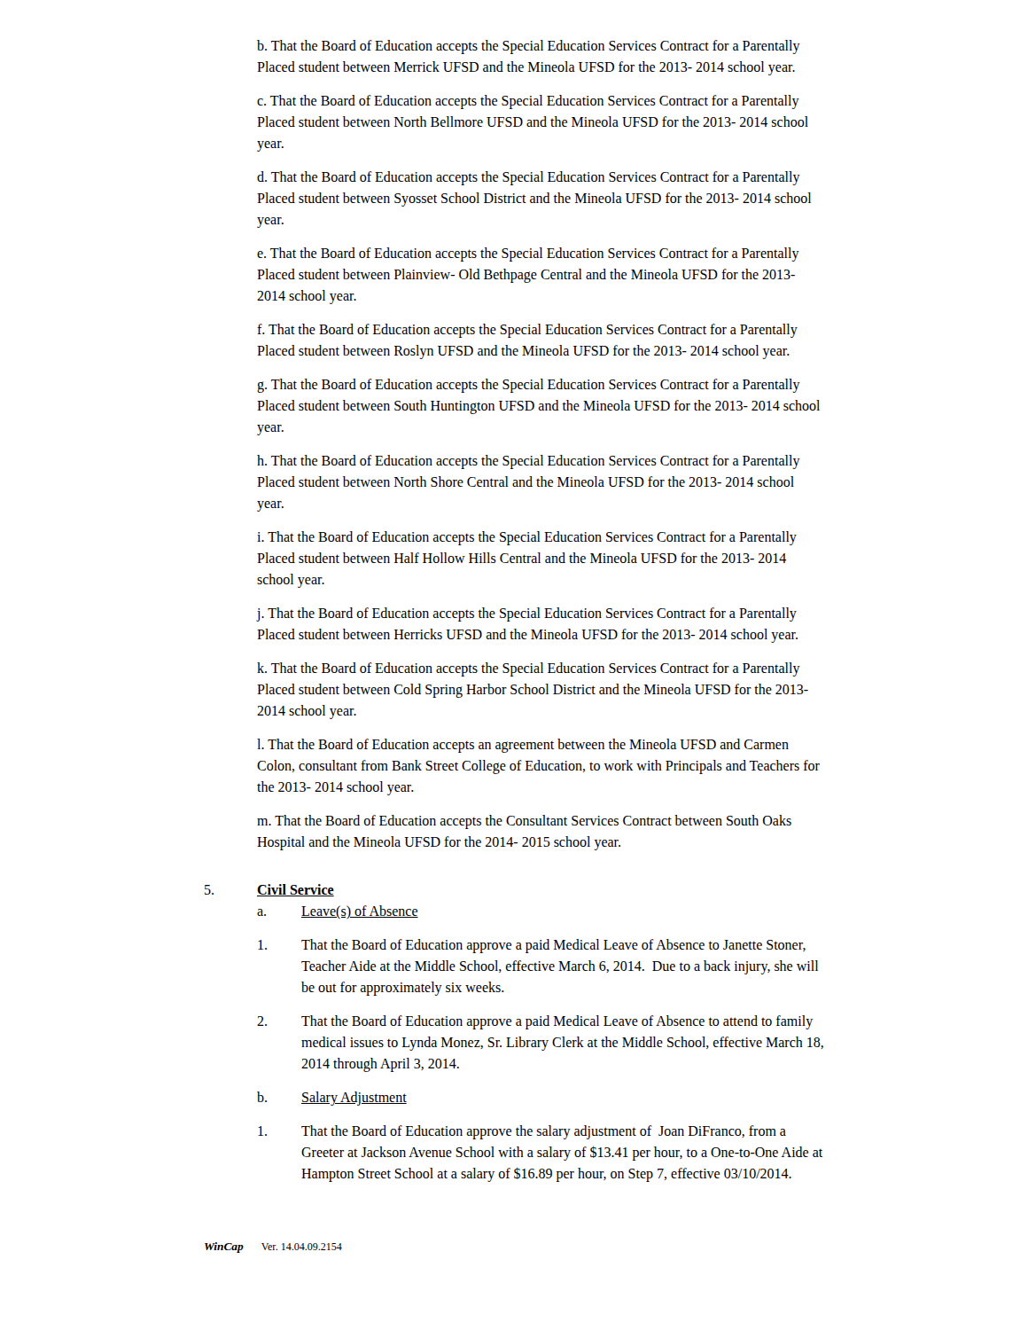b. That the Board of Education accepts the Special Education Services Contract for a Parentally Placed student between Merrick UFSD and the Mineola UFSD for the 2013- 2014 school year.
c. That the Board of Education accepts the Special Education Services Contract for a Parentally Placed student between North Bellmore UFSD and the Mineola UFSD for the 2013- 2014 school year.
d. That the Board of Education accepts the Special Education Services Contract for a Parentally Placed student between Syosset School District and the Mineola UFSD for the 2013- 2014 school year.
e. That the Board of Education accepts the Special Education Services Contract for a Parentally Placed student between Plainview- Old Bethpage Central and the Mineola UFSD for the 2013- 2014 school year.
f. That the Board of Education accepts the Special Education Services Contract for a Parentally Placed student between Roslyn UFSD and the Mineola UFSD for the 2013- 2014 school year.
g. That the Board of Education accepts the Special Education Services Contract for a Parentally Placed student between South Huntington UFSD and the Mineola UFSD for the 2013- 2014 school year.
h. That the Board of Education accepts the Special Education Services Contract for a Parentally Placed student between North Shore Central and the Mineola UFSD for the 2013- 2014 school year.
i. That the Board of Education accepts the Special Education Services Contract for a Parentally Placed student between Half Hollow Hills Central and the Mineola UFSD for the 2013- 2014 school year.
j. That the Board of Education accepts the Special Education Services Contract for a Parentally Placed student between Herricks UFSD and the Mineola UFSD for the 2013- 2014 school year.
k. That the Board of Education accepts the Special Education Services Contract for a Parentally Placed student between Cold Spring Harbor School District and the Mineola UFSD for the 2013- 2014 school year.
l. That the Board of Education accepts an agreement between the Mineola UFSD and Carmen Colon, consultant from Bank Street College of Education, to work with Principals and Teachers for the 2013- 2014 school year.
m. That the Board of Education accepts the Consultant Services Contract between South Oaks Hospital and the Mineola UFSD for the 2014- 2015 school year.
5.
Civil Service
a.
Leave(s) of Absence
1.
That the Board of Education approve a paid Medical Leave of Absence to Janette Stoner, Teacher Aide at the Middle School, effective March 6, 2014. Due to a back injury, she will be out for approximately six weeks.
2.
That the Board of Education approve a paid Medical Leave of Absence to attend to family medical issues to Lynda Monez, Sr. Library Clerk at the Middle School, effective March 18, 2014 through April 3, 2014.
b.
Salary Adjustment
1.
That the Board of Education approve the salary adjustment of Joan DiFranco, from a Greeter at Jackson Avenue School with a salary of $13.41 per hour, to a One-to-One Aide at Hampton Street School at a salary of $16.89 per hour, on Step 7, effective 03/10/2014.
Win Cap Ver. 14.04.09.2154